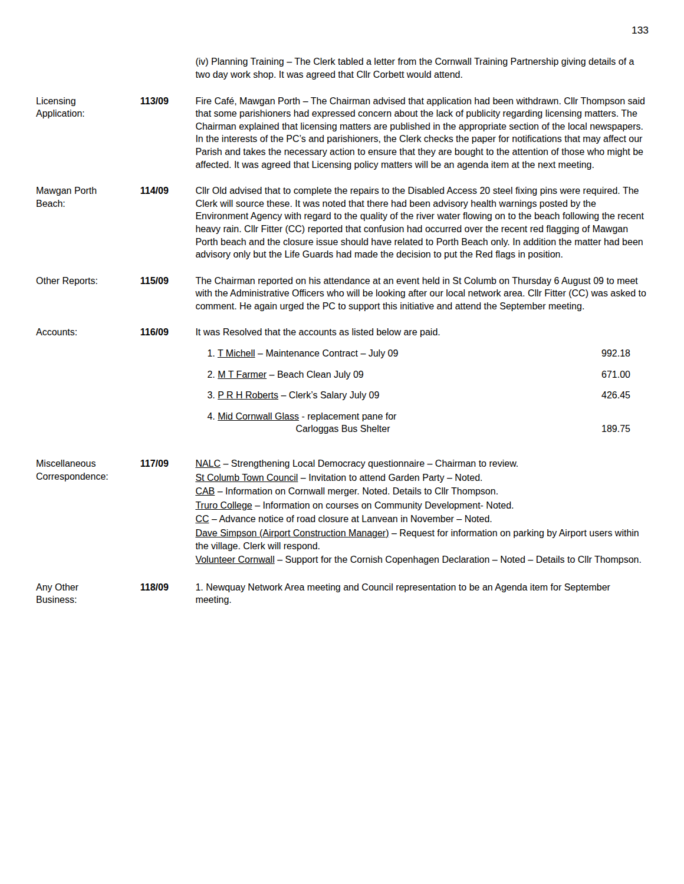133
| | | (iv) Planning Training – The Clerk tabled a letter from the Cornwall Training Partnership giving details of a two day work shop. It was agreed that Cllr Corbett would attend. |
| Licensing Application: | 113/09 | Fire Café, Mawgan Porth – The Chairman advised that application had been withdrawn. Cllr Thompson said that some parishioners had expressed concern about the lack of publicity regarding licensing matters. The Chairman explained that licensing matters are published in the appropriate section of the local newspapers. In the interests of the PC’s and parishioners, the Clerk checks the paper for notifications that may affect our Parish and takes the necessary action to ensure that they are bought to the attention of those who might be affected. It was agreed that Licensing policy matters will be an agenda item at the next meeting. |
| Mawgan Porth Beach: | 114/09 | Cllr Old advised that to complete the repairs to the Disabled Access 20 steel fixing pins were required. The Clerk will source these. It was noted that there had been advisory health warnings posted by the Environment Agency with regard to the quality of the river water flowing on to the beach following the recent heavy rain. Cllr Fitter (CC) reported that confusion had occurred over the recent red flagging of Mawgan Porth beach and the closure issue should have related to Porth Beach only. In addition the matter had been advisory only but the Life Guards had made the decision to put the Red flags in position. |
| Other Reports: | 115/09 | The Chairman reported on his attendance at an event held in St Columb on Thursday 6 August 09 to meet with the Administrative Officers who will be looking after our local network area. Cllr Fitter (CC) was asked to comment. He again urged the PC to support this initiative and attend the September meeting. |
| Accounts: | 116/09 | It was Resolved that the accounts as listed below are paid. 1. T Michell – Maintenance Contract – July 09 992.18 2. M T Farmer – Beach Clean July 09 671.00 3. P R H Roberts – Clerk’s Salary July 09 426.45 4. Mid Cornwall Glass - replacement pane for Carloggas Bus Shelter 189.75 |
| Miscellaneous Correspondence: | 117/09 | NALC – Strengthening Local Democracy questionnaire – Chairman to review. St Columb Town Council – Invitation to attend Garden Party – Noted. CAB – Information on Cornwall merger. Noted. Details to Cllr Thompson. Truro College – Information on courses on Community Development- Noted. CC – Advance notice of road closure at Lanvean in November – Noted. Dave Simpson (Airport Construction Manager) – Request for information on parking by Airport users within the village. Clerk will respond. Volunteer Cornwall – Support for the Cornish Copenhagen Declaration – Noted – Details to Cllr Thompson. |
| Any Other Business: | 118/09 | 1. Newquay Network Area meeting and Council representation to be an Agenda item for September meeting. |